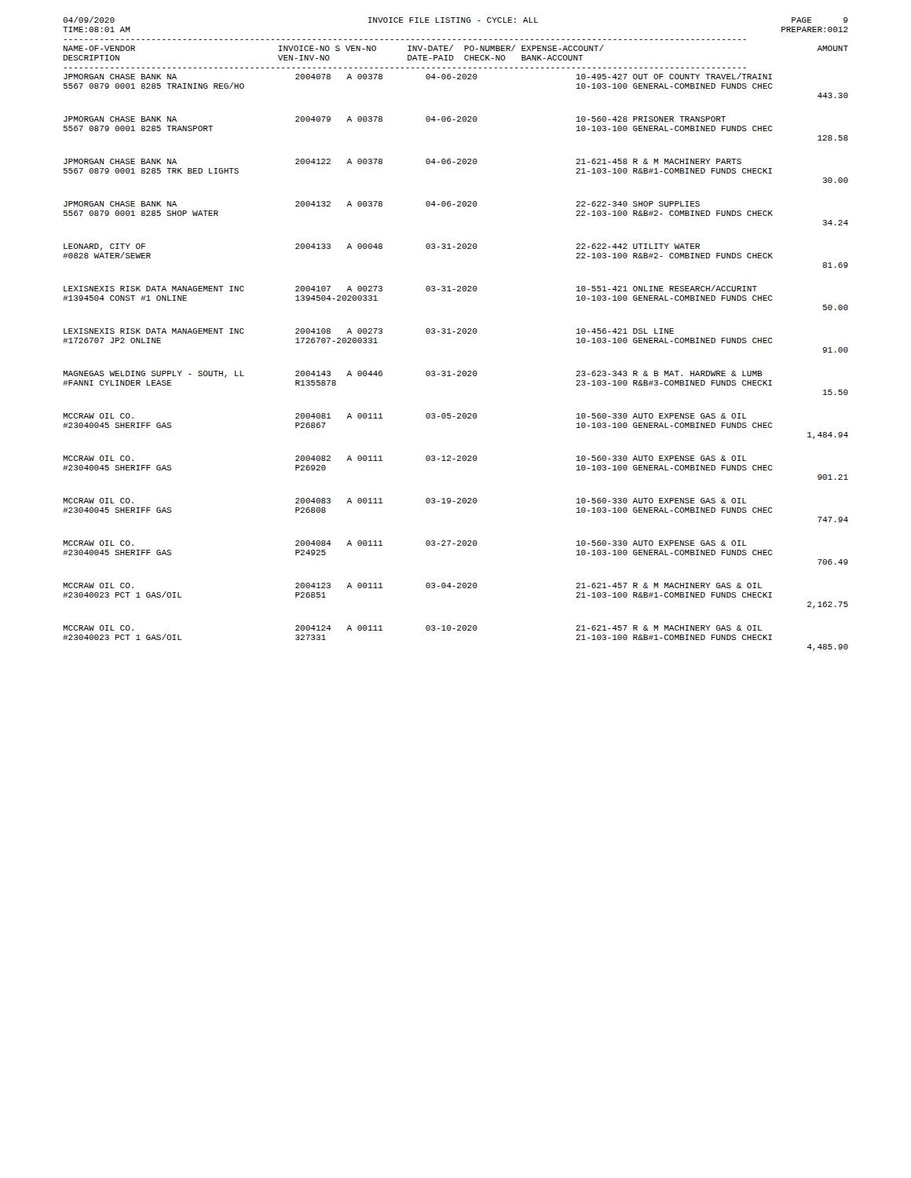04/09/2020 INVOICE FILE LISTING - CYCLE: ALL PAGE 9
TIME:08:01 AM PREPARER:0012
------------------------------------------------------------------------------------------------------------------------------------
| NAME-OF-VENDOR | INVOICE-NO S VEN-NO | INV-DATE/ PO-NUMBER/ EXPENSE-ACCOUNT/ | | AMOUNT |
| DESCRIPTION | VEN-INV-NO | DATE-PAID CHECK-NO BANK-ACCOUNT | | |
------------------------------------------------------------------------------------------------------------------------------------
| JPMORGAN CHASE BANK NA | 2004078 A 00378 | 04-06-2020 | 10-495-427 OUT OF COUNTY TRAVEL/TRAINI | |
| 5567 0879 0001 8285 TRAINING REG/HO | | | 10-103-100 GENERAL-COMBINED FUNDS CHEC | |
| | 443.30 |
| JPMORGAN CHASE BANK NA | 2004079 A 00378 | 04-06-2020 | 10-560-428 PRISONER TRANSPORT | |
| 5567 0879 0001 8285 TRANSPORT | | | 10-103-100 GENERAL-COMBINED FUNDS CHEC | |
| | 128.58 |
| JPMORGAN CHASE BANK NA | 2004122 A 00378 | 04-06-2020 | 21-621-458 R & M MACHINERY PARTS | |
| 5567 0879 0001 8285 TRK BED LIGHTS | | | 21-103-100 R&B#1-COMBINED FUNDS CHECKI | |
| | 30.00 |
| JPMORGAN CHASE BANK NA | 2004132 A 00378 | 04-06-2020 | 22-622-340 SHOP SUPPLIES | |
| 5567 0879 0001 8285 SHOP WATER | | | 22-103-100 R&B#2- COMBINED FUNDS CHECK | |
| | 34.24 |
| LEONARD, CITY OF | 2004133 A 00048 | 03-31-2020 | 22-622-442 UTILITY WATER | |
| #0828 WATER/SEWER | | | 22-103-100 R&B#2- COMBINED FUNDS CHECK | |
| | 81.69 |
| LEXISNEXIS RISK DATA MANAGEMENT INC | 2004107 A 00273 | 03-31-2020 | 10-551-421 ONLINE RESEARCH/ACCURINT | |
| #1394504 CONST #1 ONLINE | 1394504-20200331 | | 10-103-100 GENERAL-COMBINED FUNDS CHEC | |
| | 50.00 |
| LEXISNEXIS RISK DATA MANAGEMENT INC | 2004108 A 00273 | 03-31-2020 | 10-456-421 DSL LINE | |
| #1726707 JP2 ONLINE | 1726707-20200331 | | 10-103-100 GENERAL-COMBINED FUNDS CHEC | |
| | 91.00 |
| MAGNEGAS WELDING SUPPLY - SOUTH, LL | 2004143 A 00446 | 03-31-2020 | 23-623-343 R & B MAT. HARDWRE & LUMB | |
| #FANNI CYLINDER LEASE | R1355878 | | 23-103-100 R&B#3-COMBINED FUNDS CHECKI | |
| | 15.50 |
| MCCRAW OIL CO. | 2004081 A 00111 | 03-05-2020 | 10-560-330 AUTO EXPENSE GAS & OIL | |
| #23040045 SHERIFF GAS | P26867 | | 10-103-100 GENERAL-COMBINED FUNDS CHEC | |
| | 1,484.94 |
| MCCRAW OIL CO. | 2004082 A 00111 | 03-12-2020 | 10-560-330 AUTO EXPENSE GAS & OIL | |
| #23040045 SHERIFF GAS | P26920 | | 10-103-100 GENERAL-COMBINED FUNDS CHEC | |
| | 901.21 |
| MCCRAW OIL CO. | 2004083 A 00111 | 03-19-2020 | 10-560-330 AUTO EXPENSE GAS & OIL | |
| #23040045 SHERIFF GAS | P26808 | | 10-103-100 GENERAL-COMBINED FUNDS CHEC | |
| | 747.94 |
| MCCRAW OIL CO. | 2004084 A 00111 | 03-27-2020 | 10-560-330 AUTO EXPENSE GAS & OIL | |
| #23040045 SHERIFF GAS | P24925 | | 10-103-100 GENERAL-COMBINED FUNDS CHEC | |
| | 706.49 |
| MCCRAW OIL CO. | 2004123 A 00111 | 03-04-2020 | 21-621-457 R & M MACHINERY GAS & OIL | |
| #23040023 PCT 1 GAS/OIL | P26851 | | 21-103-100 R&B#1-COMBINED FUNDS CHECKI | |
| | 2,162.75 |
| MCCRAW OIL CO. | 2004124 A 00111 | 03-10-2020 | 21-621-457 R & M MACHINERY GAS & OIL | |
| #23040023 PCT 1 GAS/OIL | 327331 | | 21-103-100 R&B#1-COMBINED FUNDS CHECKI | |
| | 4,485.90 |